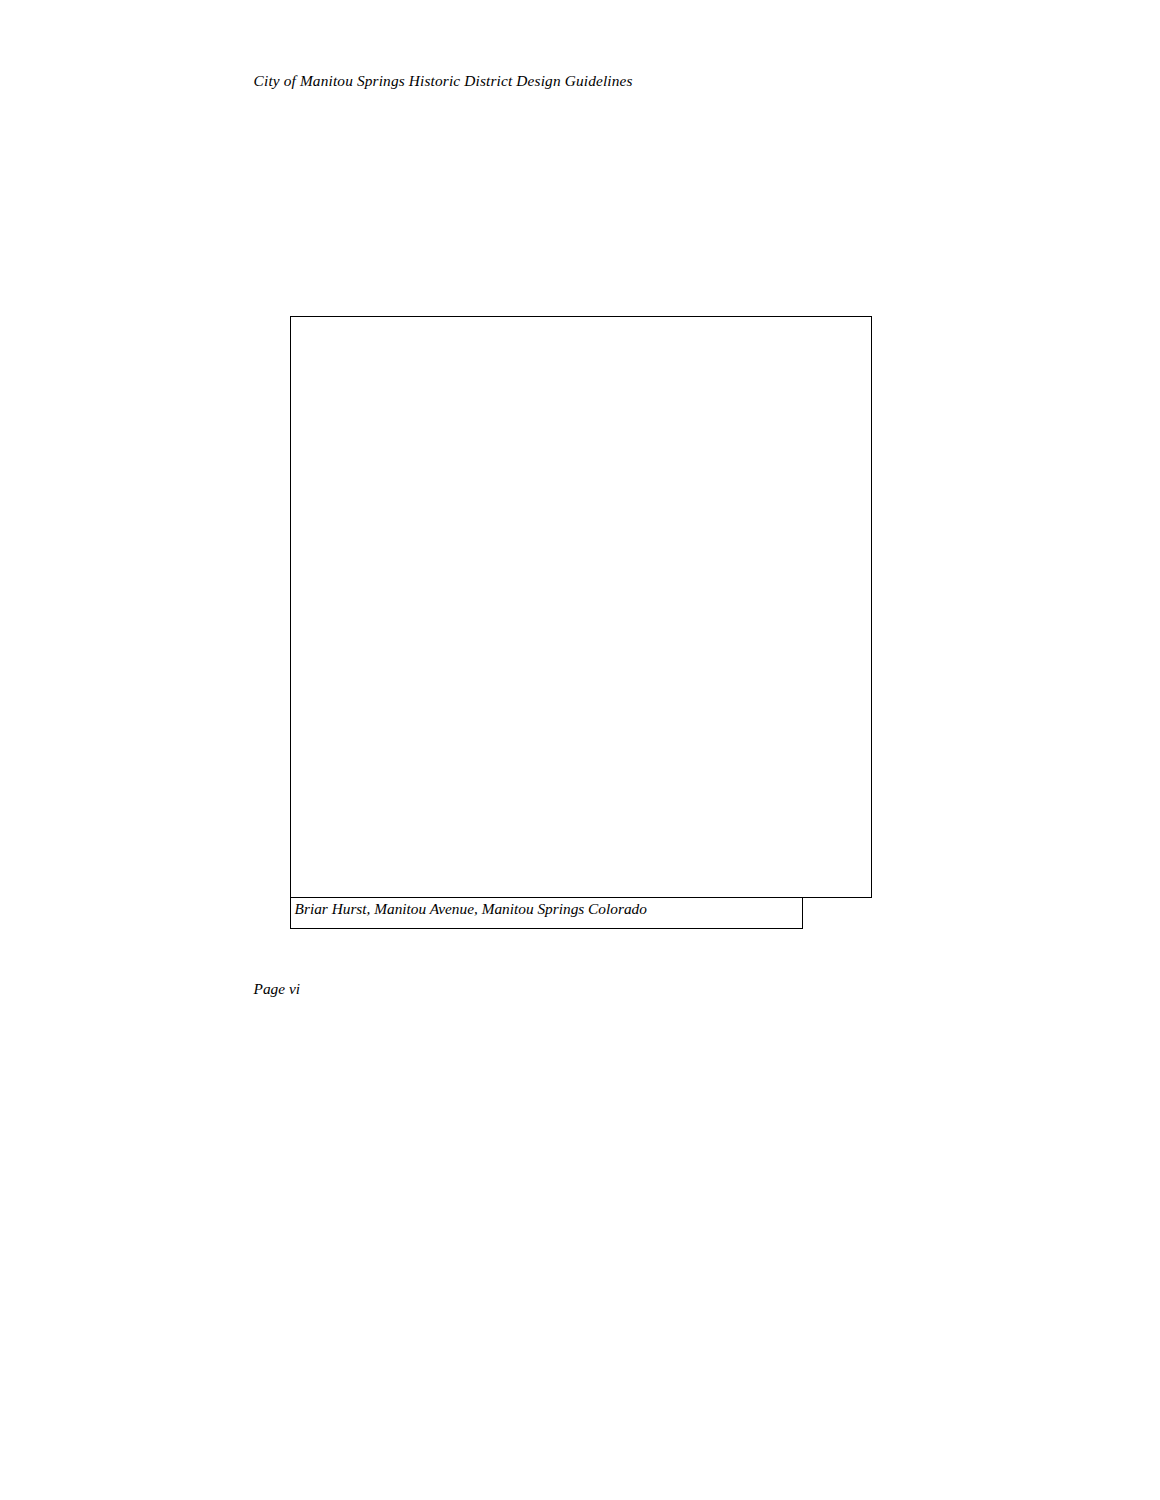City of Manitou Springs Historic District Design Guidelines
Briar Hurst, Manitou Avenue, Manitou Springs Colorado
Page vi